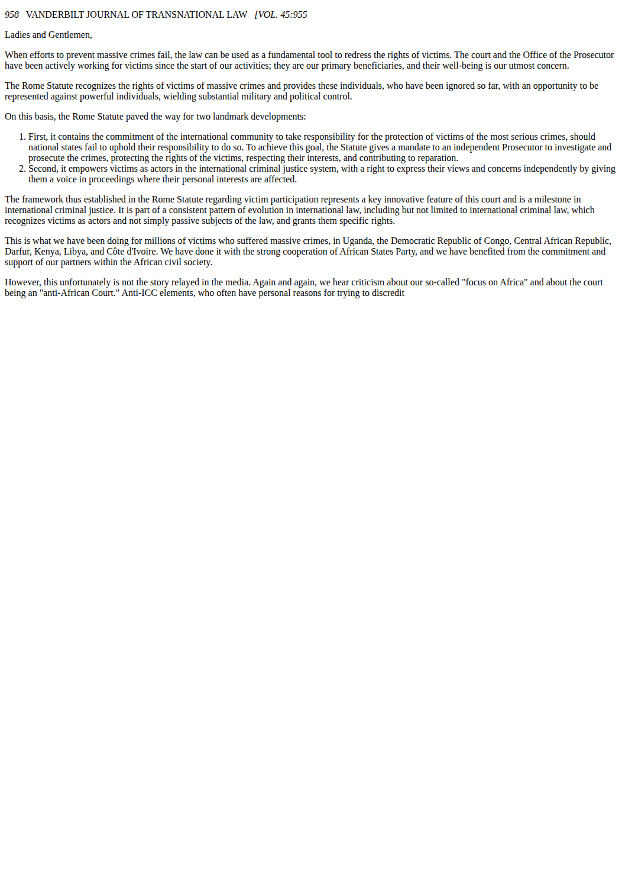958 VANDERBILT JOURNAL OF TRANSNATIONAL LAW [VOL. 45:955
Ladies and Gentlemen,
When efforts to prevent massive crimes fail, the law can be used as a fundamental tool to redress the rights of victims. The court and the Office of the Prosecutor have been actively working for victims since the start of our activities; they are our primary beneficiaries, and their well-being is our utmost concern.
The Rome Statute recognizes the rights of victims of massive crimes and provides these individuals, who have been ignored so far, with an opportunity to be represented against powerful individuals, wielding substantial military and political control.
On this basis, the Rome Statute paved the way for two landmark developments:
First, it contains the commitment of the international community to take responsibility for the protection of victims of the most serious crimes, should national states fail to uphold their responsibility to do so. To achieve this goal, the Statute gives a mandate to an independent Prosecutor to investigate and prosecute the crimes, protecting the rights of the victims, respecting their interests, and contributing to reparation.
Second, it empowers victims as actors in the international criminal justice system, with a right to express their views and concerns independently by giving them a voice in proceedings where their personal interests are affected.
The framework thus established in the Rome Statute regarding victim participation represents a key innovative feature of this court and is a milestone in international criminal justice. It is part of a consistent pattern of evolution in international law, including but not limited to international criminal law, which recognizes victims as actors and not simply passive subjects of the law, and grants them specific rights.
This is what we have been doing for millions of victims who suffered massive crimes, in Uganda, the Democratic Republic of Congo, Central African Republic, Darfur, Kenya, Libya, and Côte d'Ivoire. We have done it with the strong cooperation of African States Party, and we have benefited from the commitment and support of our partners within the African civil society.
However, this unfortunately is not the story relayed in the media. Again and again, we hear criticism about our so-called "focus on Africa" and about the court being an "anti-African Court." Anti-ICC elements, who often have personal reasons for trying to discredit